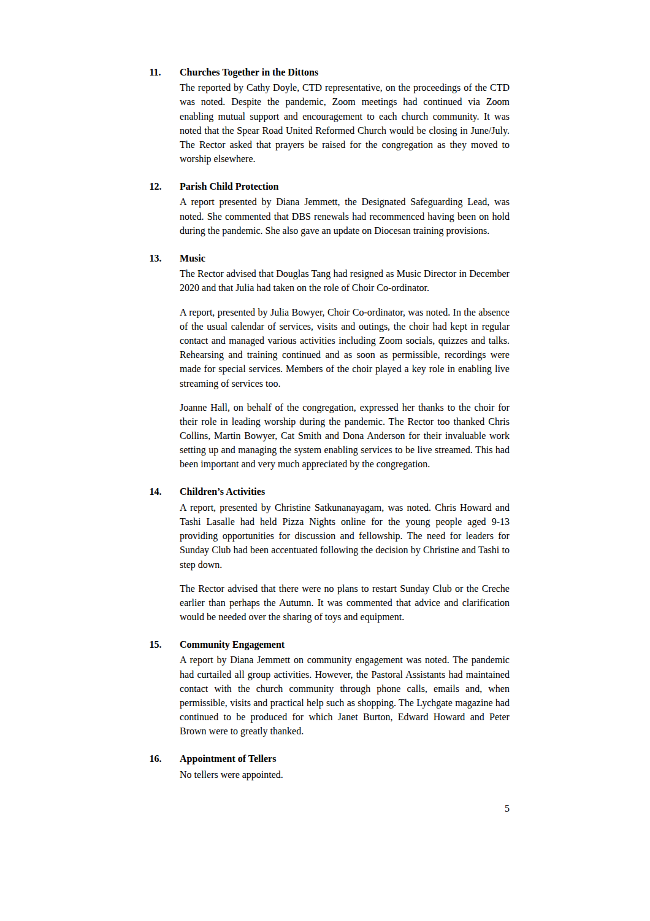11.
Churches Together in the Dittons
The reported by Cathy Doyle, CTD representative, on the proceedings of the CTD was noted. Despite the pandemic, Zoom meetings had continued via Zoom enabling mutual support and encouragement to each church community. It was noted that the Spear Road United Reformed Church would be closing in June/July. The Rector asked that prayers be raised for the congregation as they moved to worship elsewhere.
12.
Parish Child Protection
A report presented by Diana Jemmett, the Designated Safeguarding Lead, was noted. She commented that DBS renewals had recommenced having been on hold during the pandemic. She also gave an update on Diocesan training provisions.
13.
Music
The Rector advised that Douglas Tang had resigned as Music Director in December 2020 and that Julia had taken on the role of Choir Co-ordinator.
A report, presented by Julia Bowyer, Choir Co-ordinator, was noted. In the absence of the usual calendar of services, visits and outings, the choir had kept in regular contact and managed various activities including Zoom socials, quizzes and talks. Rehearsing and training continued and as soon as permissible, recordings were made for special services. Members of the choir played a key role in enabling live streaming of services too.
Joanne Hall, on behalf of the congregation, expressed her thanks to the choir for their role in leading worship during the pandemic. The Rector too thanked Chris Collins, Martin Bowyer, Cat Smith and Dona Anderson for their invaluable work setting up and managing the system enabling services to be live streamed. This had been important and very much appreciated by the congregation.
14.
Children’s Activities
A report, presented by Christine Satkunanayagam, was noted. Chris Howard and Tashi Lasalle had held Pizza Nights online for the young people aged 9-13 providing opportunities for discussion and fellowship. The need for leaders for Sunday Club had been accentuated following the decision by Christine and Tashi to step down.
The Rector advised that there were no plans to restart Sunday Club or the Creche earlier than perhaps the Autumn. It was commented that advice and clarification would be needed over the sharing of toys and equipment.
15.
Community Engagement
A report by Diana Jemmett on community engagement was noted. The pandemic had curtailed all group activities. However, the Pastoral Assistants had maintained contact with the church community through phone calls, emails and, when permissible, visits and practical help such as shopping. The Lychgate magazine had continued to be produced for which Janet Burton, Edward Howard and Peter Brown were to greatly thanked.
16.
Appointment of Tellers
No tellers were appointed.
5